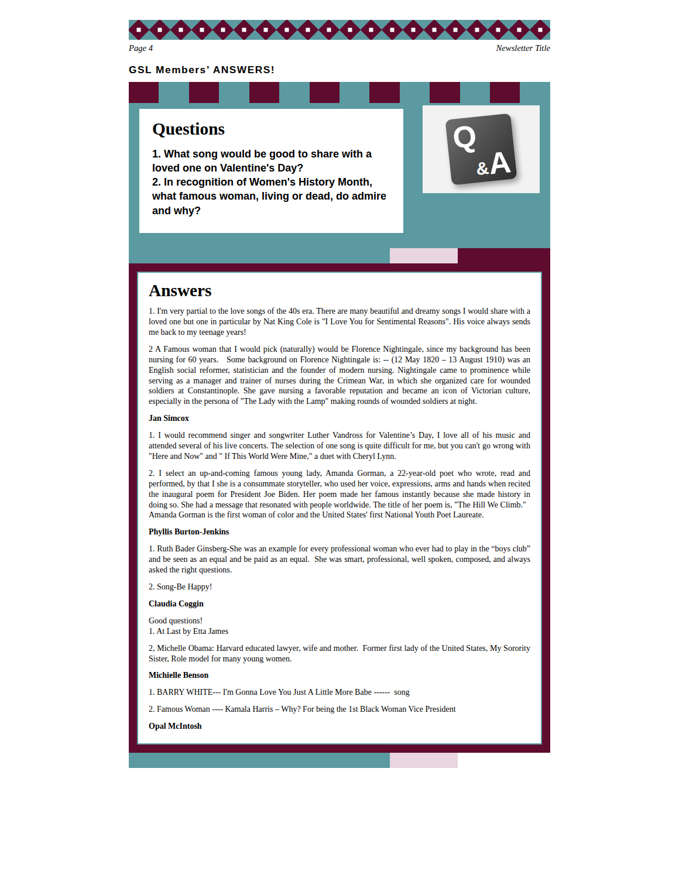Page 4 Newsletter Title
GSL Members’ ANSWERS!
Q & A
Questions
1. What song would be good to share with a loved one on Valentine's Day?
2. In recognition of Women's History Month, what famous woman, living or dead, do admire and why?
Answers
1. I'm very partial to the love songs of the 40s era. There are many beautiful and dreamy songs I would share with a loved one but one in particular by Nat King Cole is "I Love You for Sentimental Reasons". His voice always sends me back to my teenage years!
2 A Famous woman that I would pick (naturally) would be Florence Nightingale, since my background has been nursing for 60 years. Some background on Florence Nightingale is: -- (12 May 1820 – 13 August 1910) was an English social reformer, statistician and the founder of modern nursing. Nightingale came to prominence while serving as a manager and trainer of nurses during the Crimean War, in which she organized care for wounded soldiers at Constantinople. She gave nursing a favorable reputation and became an icon of Victorian culture, especially in the persona of "The Lady with the Lamp" making rounds of wounded soldiers at night.
Jan Simcox
1. I would recommend singer and songwriter Luther Vandross for Valentine’s Day, I love all of his music and attended several of his live concerts. The selection of one song is quite difficult for me, but you can't go wrong with "Here and Now" and " If This World Were Mine," a duet with Cheryl Lynn.
2. I select an up-and-coming famous young lady, Amanda Gorman, a 22-year-old poet who wrote, read and performed, by that I she is a consummate storyteller, who used her voice, expressions, arms and hands when recited the inaugural poem for President Joe Biden. Her poem made her famous instantly because she made history in doing so. She had a message that resonated with people worldwide. The title of her poem is, "The Hill We Climb." Amanda Gorman is the first woman of color and the United States' first National Youth Poet Laureate.
Phyllis Burton-Jenkins
1. Ruth Bader Ginsberg-She was an example for every professional woman who ever had to play in the “boys club” and be seen as an equal and be paid as an equal. She was smart, professional, well spoken, composed, and always asked the right questions.
2. Song-Be Happy!
Claudia Coggin
Good questions!
1. At Last by Etta James
2, Michelle Obama: Harvard educated lawyer, wife and mother. Former first lady of the United States, My Sorority Sister, Role model for many young women.
Michielle Benson
1. BARRY WHITE--- I'm Gonna Love You Just A Little More Babe ------ song
2. Famous Woman ---- Kamala Harris – Why? For being the 1st Black Woman Vice President
Opal McIntosh